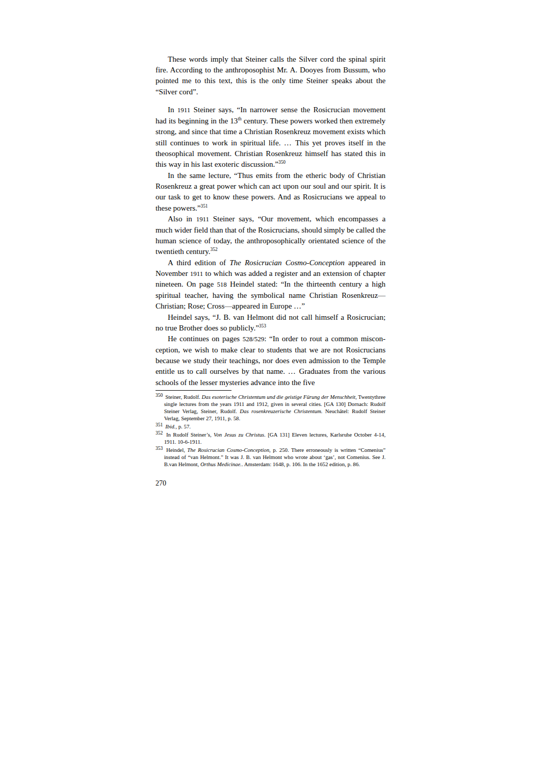These words imply that Steiner calls the Silver cord the spinal spirit fire. According to the anthroposophist Mr. A. Dooyes from Bussum, who pointed me to this text, this is the only time Steiner speaks about the “Silver cord”.
In 1911 Steiner says, “In narrower sense the Rosicrucian movement had its beginning in the 13th century. These powers worked then extremely strong, and since that time a Christian Rosenkreuz movement exists which still continues to work in spiritual life. … This yet proves itself in the theosophical movement. Christian Rosenkreuz himself has stated this in this way in his last exoteric discussion.”350
In the same lecture, “Thus emits from the etheric body of Christian Rosenkreuz a great power which can act upon our soul and our spirit. It is our task to get to know these powers. And as Rosicrucians we appeal to these powers.”351
Also in 1911 Steiner says, “Our movement, which encompasses a much wider field than that of the Rosicrucians, should simply be called the human science of today, the anthroposophically orientated science of the twentieth century.352
A third edition of The Rosicrucian Cosmo-Conception appeared in November 1911 to which was added a register and an extension of chapter nineteen. On page 518 Heindel stated: “In the thirteenth century a high spiritual teacher, having the symbolical name Christian Rosenkreuz— Christian; Rose; Cross—appeared in Europe …”
Heindel says, “J. B. van Helmont did not call himself a Rosicrucian; no true Brother does so publicly.”353
He continues on pages 528/529: “In order to rout a common misconception, we wish to make clear to students that we are not Rosicrucians because we study their teachings, nor does even admission to the Temple entitle us to call ourselves by that name. … Graduates from the various schools of the lesser mysteries advance into the five
350 Steiner, Rudolf. Das esoterische Christentum und die geistige Fürung der Menschheit, Twentythree single lectures from the years 1911 and 1912, given in several cities. [GA 130] Dornach: Rudolf Steiner Verlag, Steiner, Rudolf. Das rosenkreuzerische Christentum. Neuchâtel: Rudolf Steiner Verlag, September 27, 1911, p. 58.
351 Ibid., p. 57.
352 In Rudolf Steiner’s, Von Jesus zu Christus. [GA 131] Eleven lectures, Karlsruhe October 4-14, 1911. 10-6-1911.
353 Heindel, The Rosicrucian Cosmo-Conception, p. 250. There erroneously is written “Comenius” instead of “van Helmont.” It was J. B. van Helmont who wrote about ‘gas’, not Comenius. See J. B.van Helmont, Orthus Medicinae.. Amsterdam: 1648, p. 106. In the 1652 edition, p. 86.
270